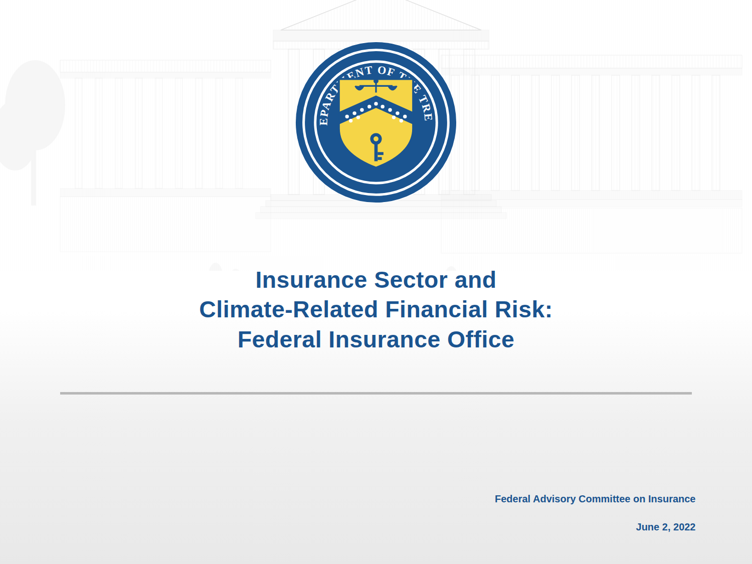THE DEPARTMENT OF THE TREASURY 1789
Insurance Sector and
Climate-Related Financial Risk:
Federal Insurance Office
Federal Advisory Committee on Insurance
June 2, 2022